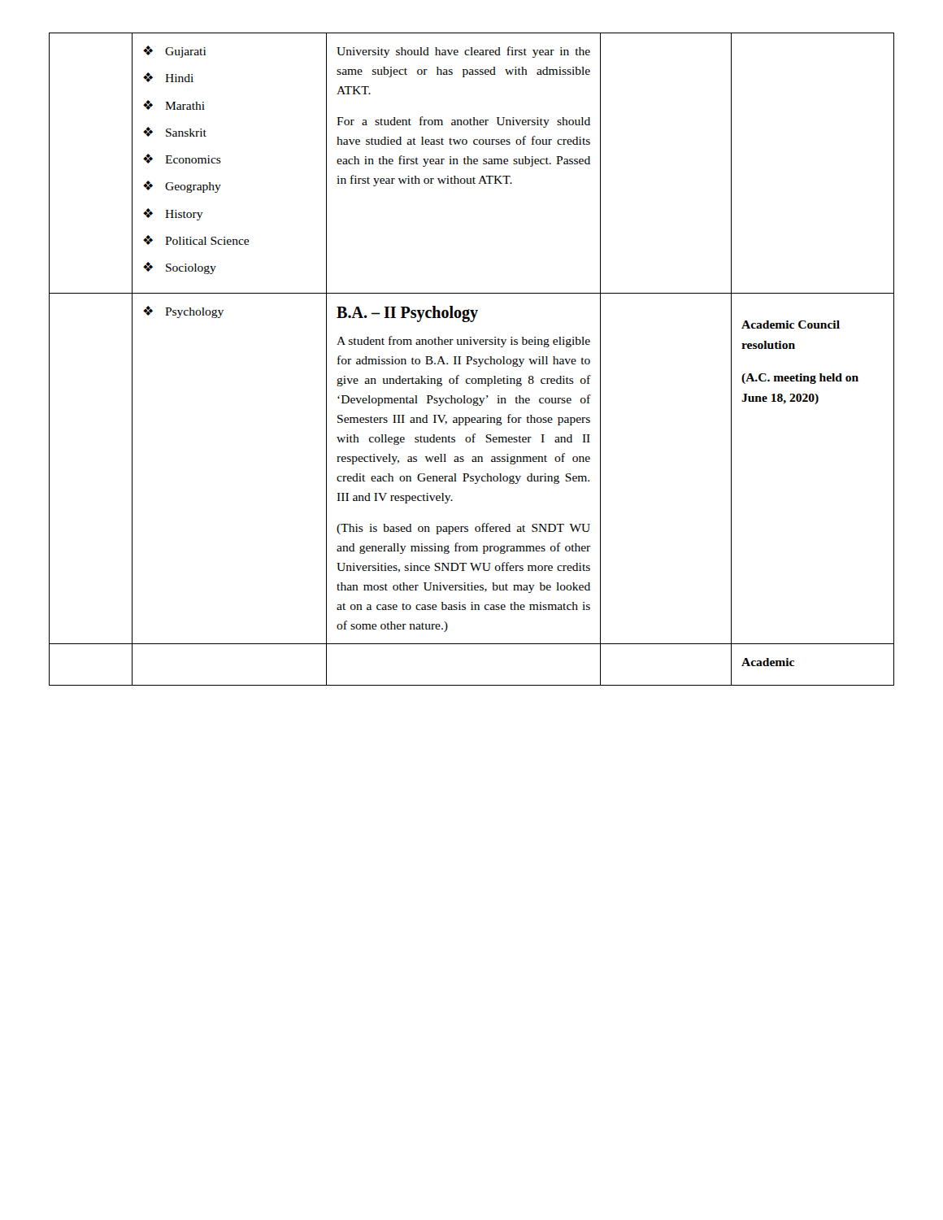| | Gujarati Hindi Marathi Sanskrit Economics Geography History Political Science Sociology | University should have cleared first year in the same subject or has passed with admissible ATKT. For a student from another University should have studied at least two courses of four credits each in the first year in the same subject. Passed in first year with or without ATKT. | | |
| | Psychology | B.A. – II Psychology A student from another university is being eligible for admission to B.A. II Psychology will have to give an undertaking of completing 8 credits of ‘Developmental Psychology’ in the course of Semesters III and IV, appearing for those papers with college students of Semester I and II respectively, as well as an assignment of one credit each on General Psychology during Sem. III and IV respectively. (This is based on papers offered at SNDT WU and generally missing from programmes of other Universities, since SNDT WU offers more credits than most other Universities, but may be looked at on a case to case basis in case the mismatch is of some other nature.) | | Academic Council resolution (A.C. meeting held on June 18, 2020) |
| | | | | Academic |